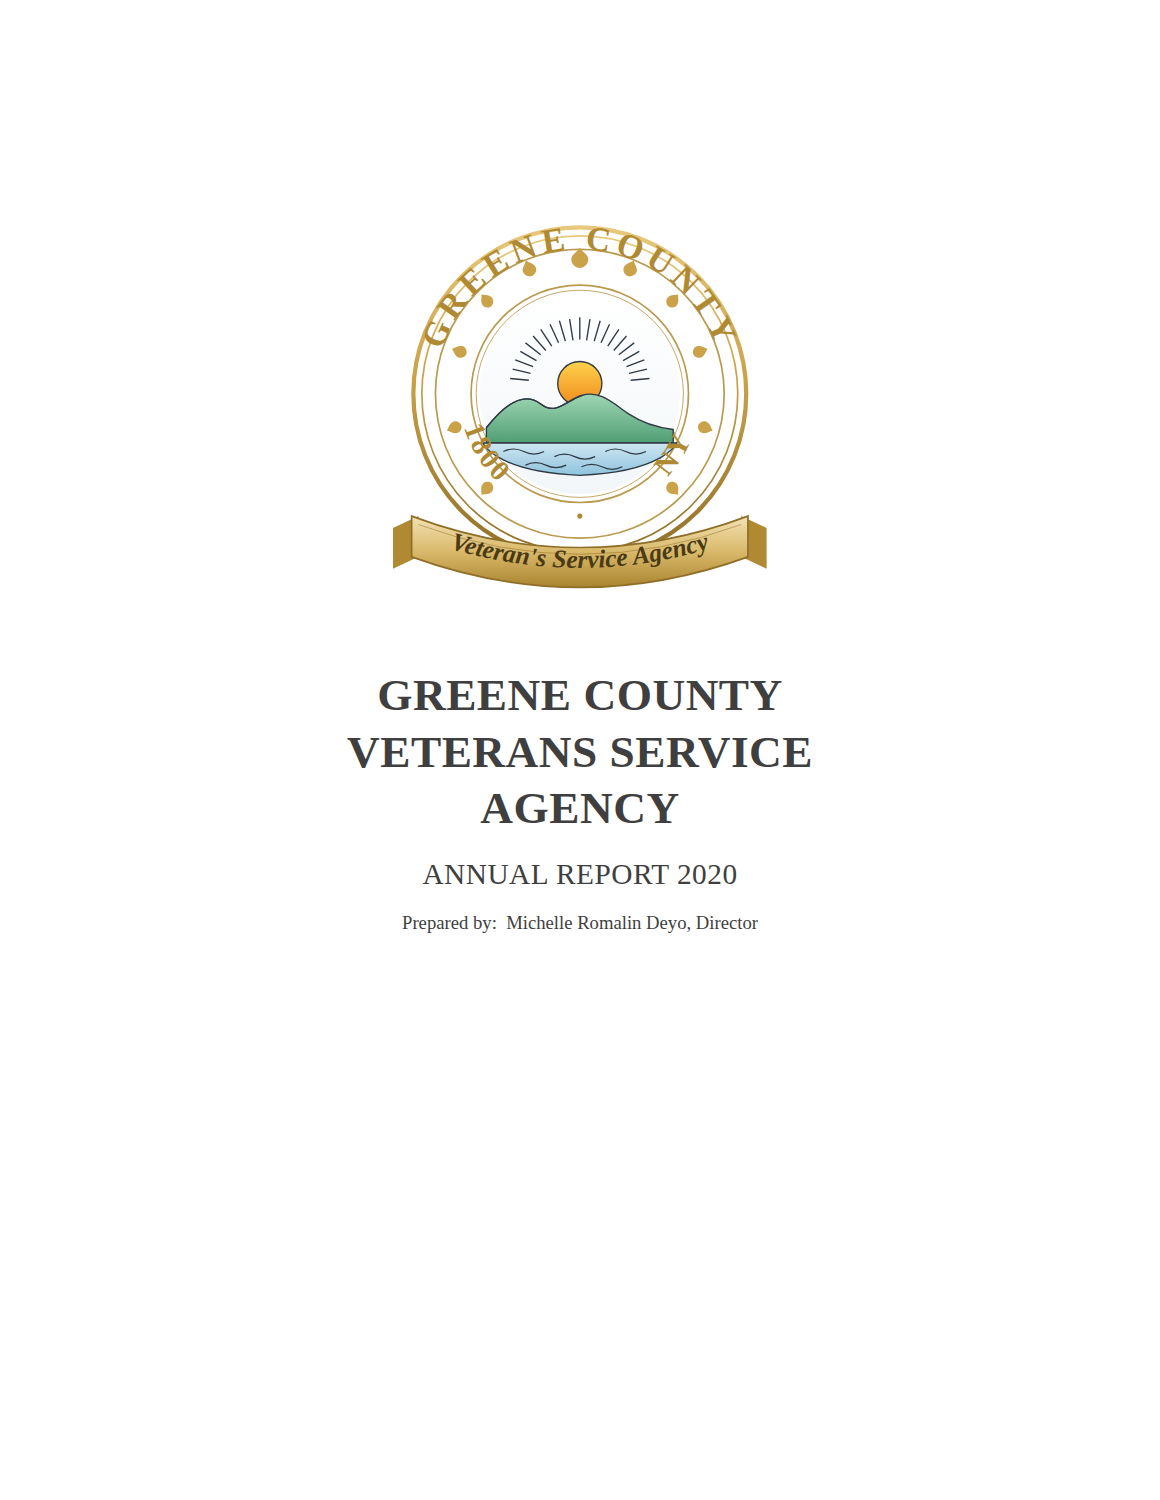GREENE COUNTY 1800 NY Veteran's Service Agency
GREENE COUNTY
VETERANS SERVICE
AGENCY
ANNUAL REPORT 2020
Prepared by: Michelle Romalin Deyo, Director